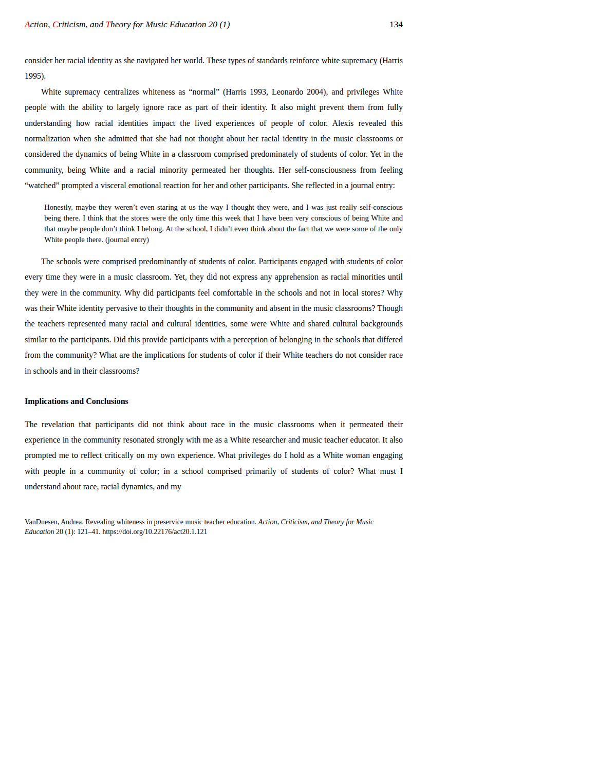Action, Criticism, and Theory for Music Education 20 (1) 134
consider her racial identity as she navigated her world. These types of standards reinforce white supremacy (Harris 1995).
White supremacy centralizes whiteness as “normal” (Harris 1993, Leonardo 2004), and privileges White people with the ability to largely ignore race as part of their identity. It also might prevent them from fully understanding how racial identities impact the lived experiences of people of color. Alexis revealed this normalization when she admitted that she had not thought about her racial identity in the music classrooms or considered the dynamics of being White in a classroom comprised predominately of students of color. Yet in the community, being White and a racial minority permeated her thoughts. Her self-consciousness from feeling “watched” prompted a visceral emotional reaction for her and other participants. She reflected in a journal entry:
Honestly, maybe they weren’t even staring at us the way I thought they were, and I was just really self-conscious being there. I think that the stores were the only time this week that I have been very conscious of being White and that maybe people don’t think I belong. At the school, I didn’t even think about the fact that we were some of the only White people there. (journal entry)
The schools were comprised predominantly of students of color. Participants engaged with students of color every time they were in a music classroom. Yet, they did not express any apprehension as racial minorities until they were in the community. Why did participants feel comfortable in the schools and not in local stores? Why was their White identity pervasive to their thoughts in the community and absent in the music classrooms? Though the teachers represented many racial and cultural identities, some were White and shared cultural backgrounds similar to the participants. Did this provide participants with a perception of belonging in the schools that differed from the community? What are the implications for students of color if their White teachers do not consider race in schools and in their classrooms?
Implications and Conclusions
The revelation that participants did not think about race in the music classrooms when it permeated their experience in the community resonated strongly with me as a White researcher and music teacher educator. It also prompted me to reflect critically on my own experience. What privileges do I hold as a White woman engaging with people in a community of color; in a school comprised primarily of students of color? What must I understand about race, racial dynamics, and my
VanDuesen, Andrea. Revealing whiteness in preservice music teacher education. Action, Criticism, and Theory for Music Education 20 (1): 121–41. https://doi.org/10.22176/act20.1.121